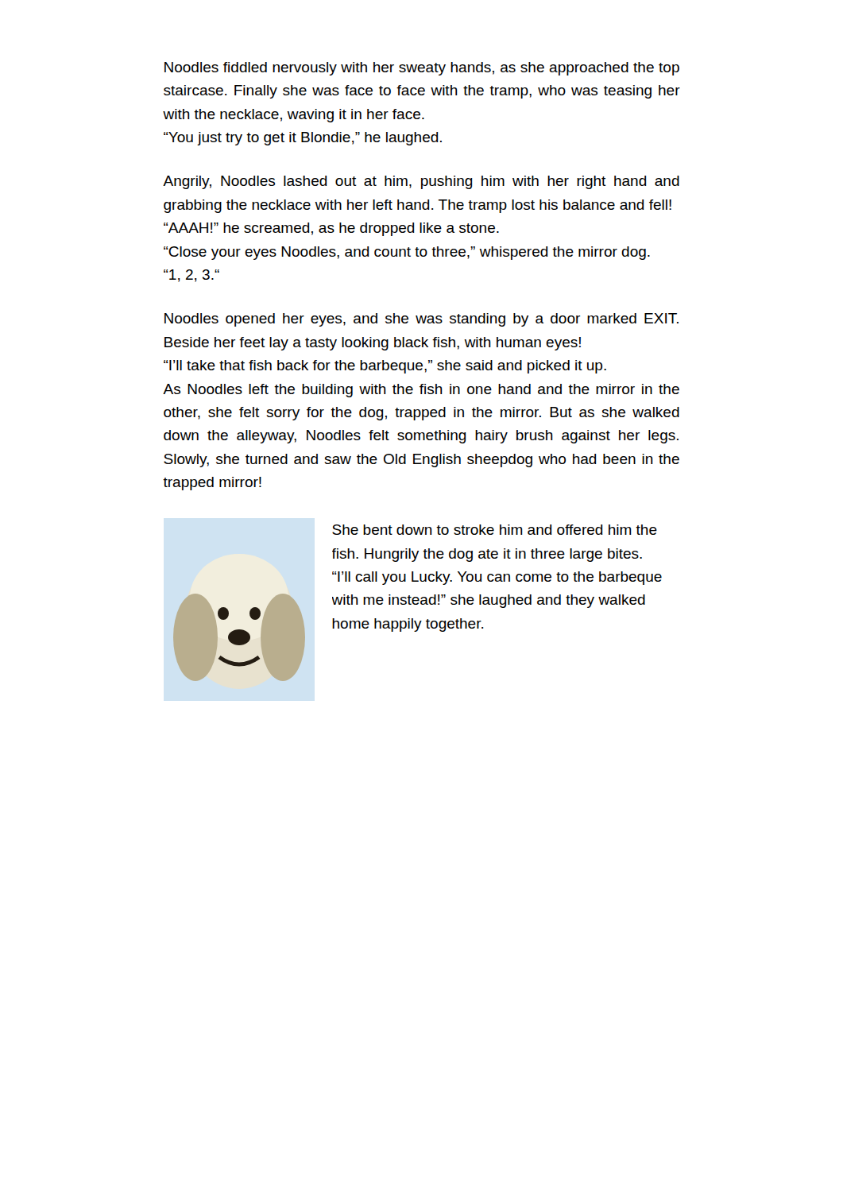Noodles fiddled nervously with her sweaty hands, as she approached the top staircase. Finally she was face to face with the tramp, who was teasing her with the necklace, waving it in her face.
“You just try to get it Blondie,” he laughed.
Angrily, Noodles lashed out at him, pushing him with her right hand and grabbing the necklace with her left hand. The tramp lost his balance and fell!
“AAAH!” he screamed, as he dropped like a stone.
“Close your eyes Noodles, and count to three,” whispered the mirror dog.
“1, 2, 3.“
Noodles opened her eyes, and she was standing by a door marked EXIT. Beside her feet lay a tasty looking black fish, with human eyes!
“I’ll take that fish back for the barbeque,” she said and picked it up.
As Noodles left the building with the fish in one hand and the mirror in the other, she felt sorry for the dog, trapped in the mirror. But as she walked down the alleyway, Noodles felt something hairy brush against her legs. Slowly, she turned and saw the Old English sheepdog who had been in the trapped mirror!
She bent down to stroke him and offered him the fish. Hungrily the dog ate it in three large bites.
“I’ll call you Lucky. You can come to the barbeque with me instead!” she laughed and they walked home happily together.